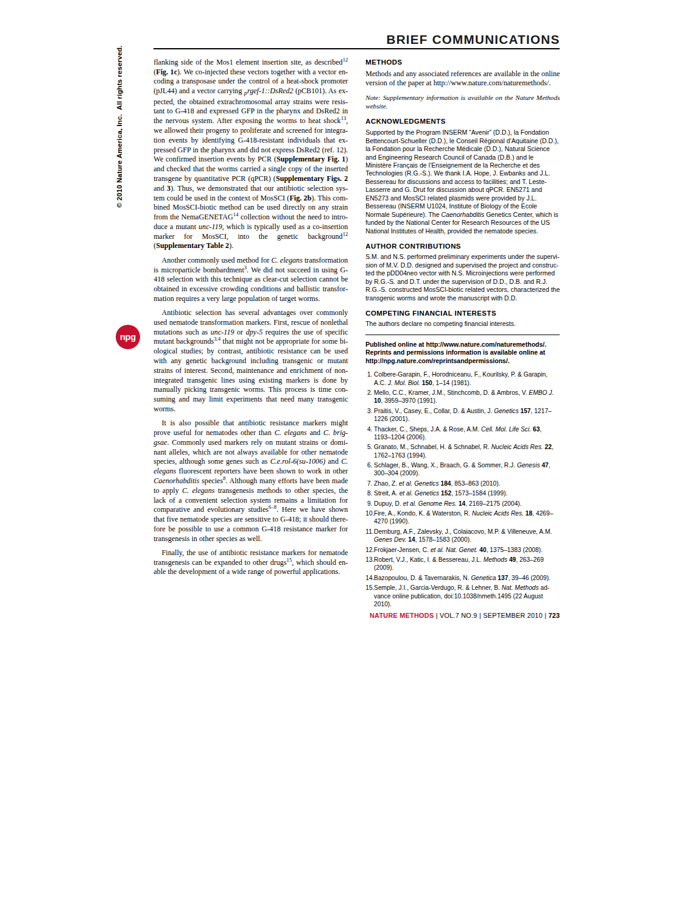BRIEF COMMUNICATIONS
© 2010 Nature America, Inc. All rights reserved.
npg
flanking side of the Mos1 element insertion site, as described12 (Fig. 1c). We co-injected these vectors together with a vector encoding a transposase under the control of a heat-shock promoter (pJL44) and a vector carrying prgef-1::DsRed2 (pCB101). As expected, the obtained extrachromosomal array strains were resistant to G-418 and expressed GFP in the pharynx and DsRed2 in the nervous system. After exposing the worms to heat shock13, we allowed their progeny to proliferate and screened for integration events by identifying G-418-resistant individuals that expressed GFP in the pharynx and did not express DsRed2 (ref. 12). We confirmed insertion events by PCR (Supplementary Fig. 1) and checked that the worms carried a single copy of the inserted transgene by quantitative PCR (qPCR) (Supplementary Figs. 2 and 3). Thus, we demonstrated that our antibiotic selection system could be used in the context of MosSCI (Fig. 2b). This combined MosSCI-biotic method can be used directly on any strain from the NemaGENETAG14 collection without the need to introduce a mutant unc-119, which is typically used as a co-insertion marker for MosSCI, into the genetic background12 (Supplementary Table 2).
Another commonly used method for C. elegans transformation is microparticle bombardment3. We did not succeed in using G-418 selection with this technique as clear-cut selection cannot be obtained in excessive crowding conditions and ballistic transformation requires a very large population of target worms.
Antibiotic selection has several advantages over commonly used nematode transformation markers. First, rescue of nonlethal mutations such as unc-119 or dpy-5 requires the use of specific mutant backgrounds3,4 that might not be appropriate for some biological studies; by contrast, antibiotic resistance can be used with any genetic background including transgenic or mutant strains of interest. Second, maintenance and enrichment of non-integrated transgenic lines using existing markers is done by manually picking transgenic worms. This process is time consuming and may limit experiments that need many transgenic worms.
It is also possible that antibiotic resistance markers might prove useful for nematodes other than C. elegans and C. briggsae. Commonly used markers rely on mutant strains or dominant alleles, which are not always available for other nematode species, although some genes such as C.e.rol-6(su-1006) and C. elegans fluorescent reporters have been shown to work in other Caenorhabditis species8. Although many efforts have been made to apply C. elegans transgenesis methods to other species, the lack of a convenient selection system remains a limitation for comparative and evolutionary studies6–8. Here we have shown that five nematode species are sensitive to G-418; it should therefore be possible to use a common G-418 resistance marker for transgenesis in other species as well.
Finally, the use of antibiotic resistance markers for nematode transgenesis can be expanded to other drugs15, which should enable the development of a wide range of powerful applications.
METHODS
Methods and any associated references are available in the online version of the paper at http://www.nature.com/naturemethods/.
Note: Supplementary information is available on the Nature Methods website.
ACKNOWLEDGMENTS
Supported by the Program INSERM “Avenir” (D.D.), la Fondation Bettencourt-Schueller (D.D.), le Conseil Régional d’Aquitaine (D.D.), la Fondation pour la Recherche Médicale (D.D.), Natural Science and Engineering Research Council of Canada (D.B.) and le Ministère Français de l’Enseignement de la Recherche et des Technologies (R.G.-S.). We thank I.A. Hope, J. Ewbanks and J.L. Bessereau for discussions and access to facilities; and T. Leste-Lasserre and G. Drut for discussion about qPCR. EN5271 and EN5273 and MosSCI related plasmids were provided by J.L. Bessereau (INSERM U1024, Institute of Biology of the École Normale Supérieure). The Caenorhabditis Genetics Center, which is funded by the National Center for Research Resources of the US National Institutes of Health, provided the nematode species.
AUTHOR CONTRIBUTIONS
S.M. and N.S. performed preliminary experiments under the supervision of M.V. D.D. designed and supervised the project and constructed the pDD04neo vector with N.S. Microinjections were performed by R.G.-S. and D.T. under the supervision of D.D., D.B. and R.J. R.G.-S. constructed MosSCI-biotic related vectors, characterized the transgenic worms and wrote the manuscript with D.D.
COMPETING FINANCIAL INTERESTS
The authors declare no competing financial interests.
Published online at http://www.nature.com/naturemethods/.
Reprints and permissions information is available online at http://npg.nature.com/reprintsandpermissions/.
Colbere-Garapin, F., Horodniceanu, F., Kourilsky, P. & Garapin, A.C. J. Mol. Biol. 150, 1–14 (1981).
Mello, C.C., Kramer, J.M., Stinchcomb, D. & Ambros, V. EMBO J. 10, 3959–3970 (1991).
Praitis, V., Casey, E., Collar, D. & Austin, J. Genetics 157, 1217–1226 (2001).
Thacker, C., Sheps, J.A. & Rose, A.M. Cell. Mol. Life Sci. 63, 1193–1204 (2006).
Granato, M., Schnabel, H. & Schnabel, R. Nucleic Acids Res. 22, 1762–1763 (1994).
Schlager, B., Wang, X., Braach, G. & Sommer, R.J. Genesis 47, 300–304 (2009).
Zhao, Z. et al. Genetics 184, 853–863 (2010).
Streit, A. et al. Genetics 152, 1573–1584 (1999).
Dupuy, D. et al. Genome Res. 14, 2169–2175 (2004).
Fire, A., Kondo, K. & Waterston, R. Nucleic Acids Res. 18, 4269–4270 (1990).
Dernburg, A.F., Zalevsky, J., Colaiacovo, M.P. & Villeneuve, A.M. Genes Dev. 14, 1578–1583 (2000).
Frokjaer-Jensen, C. et al. Nat. Genet. 40, 1375–1383 (2008).
Robert, V.J., Katic, I. & Bessereau, J.L. Methods 49, 263–269 (2009).
Bazopoulou, D. & Tavernarakis, N. Genetica 137, 39–46 (2009).
Semple, J.I., Garcia-Verdugo, R. & Lehner, B. Nat. Methods advance online publication, doi:10.1038/nmeth.1495 (22 August 2010).
NATURE METHODS | VOL.7 NO.9 | SEPTEMBER 2010 | 723